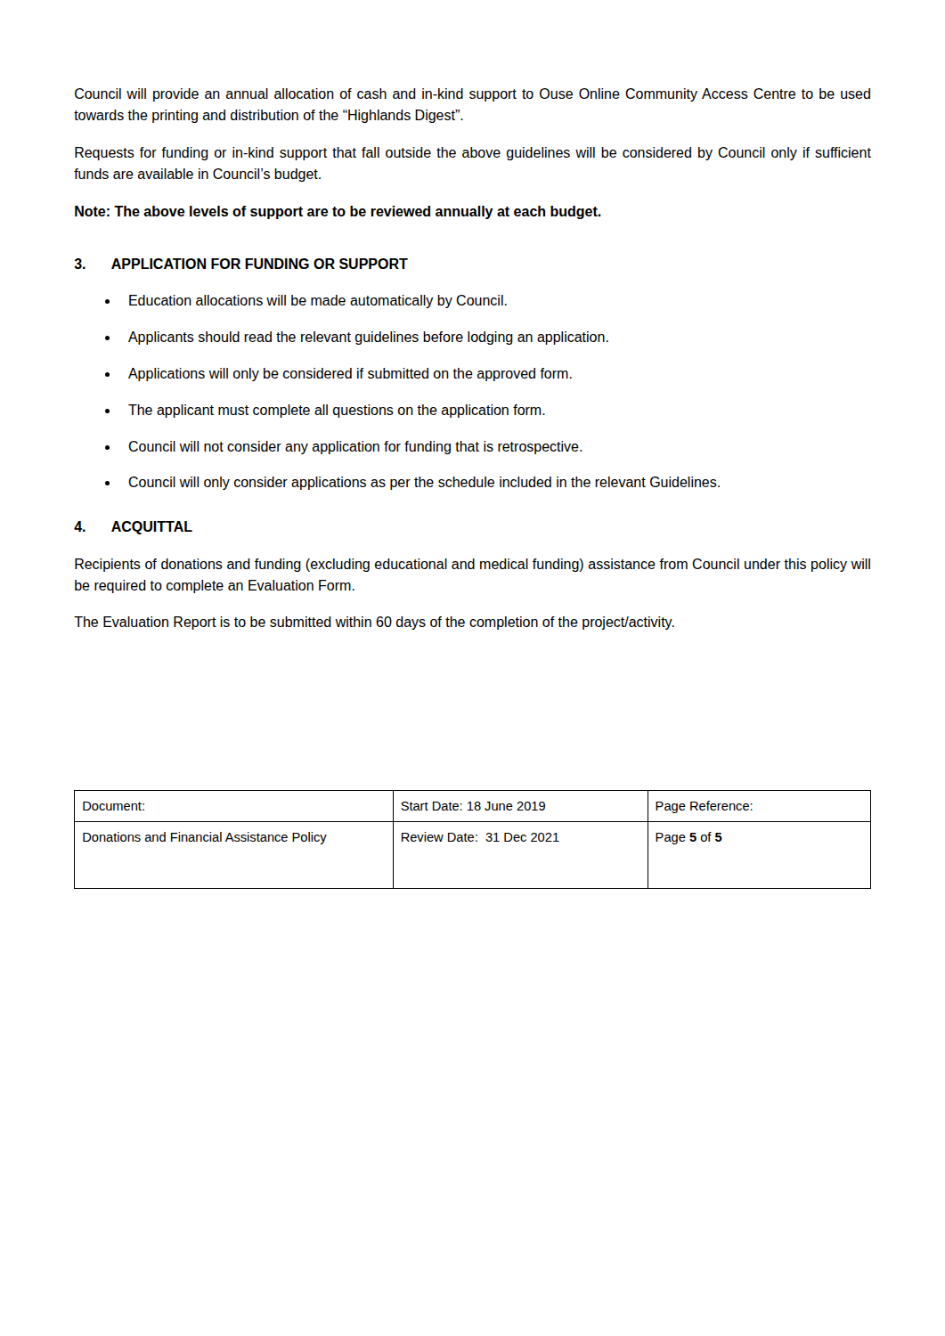Council will provide an annual allocation of cash and in-kind support to Ouse Online Community Access Centre to be used towards the printing and distribution of the “Highlands Digest”.
Requests for funding or in-kind support that fall outside the above guidelines will be considered by Council only if sufficient funds are available in Council’s budget.
Note: The above levels of support are to be reviewed annually at each budget.
3. Application for Funding or Support
Education allocations will be made automatically by Council.
Applicants should read the relevant guidelines before lodging an application.
Applications will only be considered if submitted on the approved form.
The applicant must complete all questions on the application form.
Council will not consider any application for funding that is retrospective.
Council will only consider applications as per the schedule included in the relevant Guidelines.
4. Acquittal
Recipients of donations and funding (excluding educational and medical funding) assistance from Council under this policy will be required to complete an Evaluation Form.
The Evaluation Report is to be submitted within 60 days of the completion of the project/activity.
| Document: | Start Date: 18 June 2019 | Page Reference: |
| Donations and Financial Assistance Policy | Review Date: 31 Dec 2021 | Page 5 of 5 |